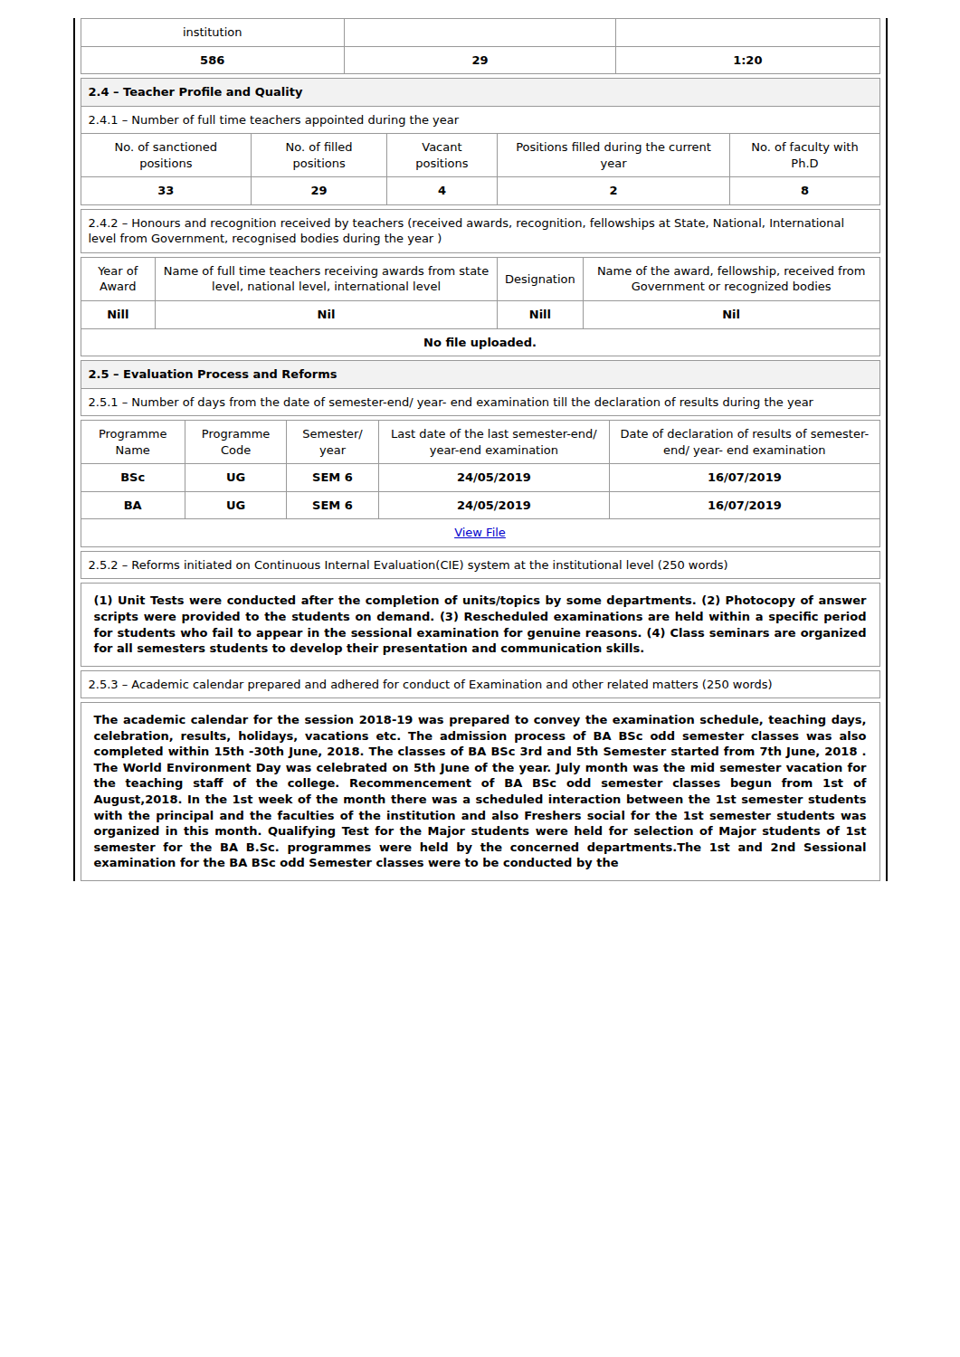| institution | | |
| 586 | 29 | 1:20 |
| 2.4 – Teacher Profile and Quality |
| 2.4.1 – Number of full time teachers appointed during the year |
| No. of sanctioned positions | No. of filled positions | Vacant positions | Positions filled during the current year | No. of faculty with Ph.D |
| 33 | 29 | 4 | 2 | 8 |
| 2.4.2 – Honours and recognition received by teachers (received awards, recognition, fellowships at State, National, International level from Government, recognised bodies during the year ) |
| Year of Award | Name of full time teachers receiving awards from state level, national level, international level | Designation | Name of the award, fellowship, received from Government or recognized bodies |
| Nill | Nil | Nill | Nil |
| No file uploaded. |
| 2.5 – Evaluation Process and Reforms |
| 2.5.1 – Number of days from the date of semester-end/ year- end examination till the declaration of results during the year |
| Programme Name | Programme Code | Semester/ year | Last date of the last semester-end/ year-end examination | Date of declaration of results of semester-end/ year- end examination |
| BSc | UG | SEM 6 | 24/05/2019 | 16/07/2019 |
| BA | UG | SEM 6 | 24/05/2019 | 16/07/2019 |
| View File |
| 2.5.2 – Reforms initiated on Continuous Internal Evaluation(CIE) system at the institutional level (250 words) |
(1) Unit Tests were conducted after the completion of units/topics by some departments. (2) Photocopy of answer scripts were provided to the students on demand. (3) Rescheduled examinations are held within a specific period for students who fail to appear in the sessional examination for genuine reasons. (4) Class seminars are organized for all semesters students to develop their presentation and communication skills.
| 2.5.3 – Academic calendar prepared and adhered for conduct of Examination and other related matters (250 words) |
The academic calendar for the session 2018-19 was prepared to convey the examination schedule, teaching days, celebration, results, holidays, vacations etc. The admission process of BA BSc odd semester classes was also completed within 15th -30th June, 2018. The classes of BA BSc 3rd and 5th Semester started from 7th June, 2018 . The World Environment Day was celebrated on 5th June of the year. July month was the mid semester vacation for the teaching staff of the college. Recommencement of BA BSc odd semester classes begun from 1st of August,2018. In the 1st week of the month there was a scheduled interaction between the 1st semester students with the principal and the faculties of the institution and also Freshers social for the 1st semester students was organized in this month. Qualifying Test for the Major students were held for selection of Major students of 1st semester for the BA B.Sc. programmes were held by the concerned departments.The 1st and 2nd Sessional examination for the BA BSc odd Semester classes were to be conducted by the